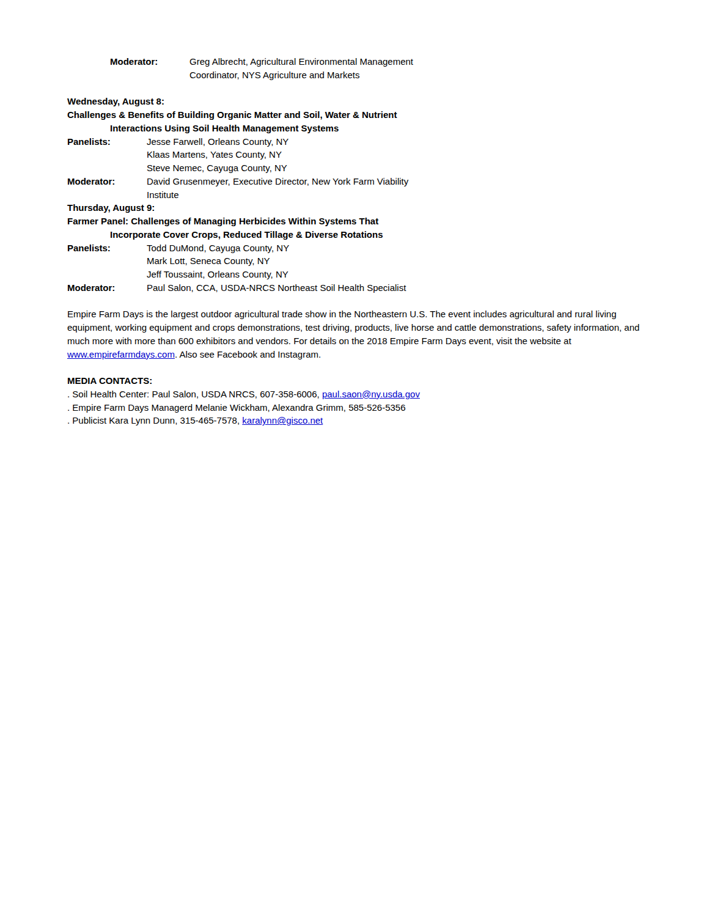| Moderator: | Greg Albrecht, Agricultural Environmental Management Coordinator, NYS Agriculture and Markets |
Wednesday, August 8:
Challenges & Benefits of Building Organic Matter and Soil, Water & Nutrient Interactions Using Soil Health Management Systems
| Panelists: | Jesse Farwell, Orleans County, NY Klaas Martens, Yates County, NY Steve Nemec, Cayuga County, NY |
| Moderator: | David Grusenmeyer, Executive Director, New York Farm Viability Institute |
Thursday, August 9:
Farmer Panel: Challenges of Managing Herbicides Within Systems That Incorporate Cover Crops, Reduced Tillage & Diverse Rotations
| Panelists: | Todd DuMond, Cayuga County, NY Mark Lott, Seneca County, NY Jeff Toussaint, Orleans County, NY |
| Moderator: | Paul Salon, CCA, USDA-NRCS Northeast Soil Health Specialist |
Empire Farm Days is the largest outdoor agricultural trade show in the Northeastern U.S. The event includes agricultural and rural living equipment, working equipment and crops demonstrations, test driving, products, live horse and cattle demonstrations, safety information, and much more with more than 600 exhibitors and vendors. For details on the 2018 Empire Farm Days event, visit the website at www.empirefarmdays.com. Also see Facebook and Instagram.
Media Contacts:
. Soil Health Center: Paul Salon, USDA NRCS, 607-358-6006, paul.saon@ny.usda.gov
. Empire Farm Days Managerd Melanie Wickham, Alexandra Grimm, 585-526-5356
. Publicist Kara Lynn Dunn, 315-465-7578, karalynn@gisco.net